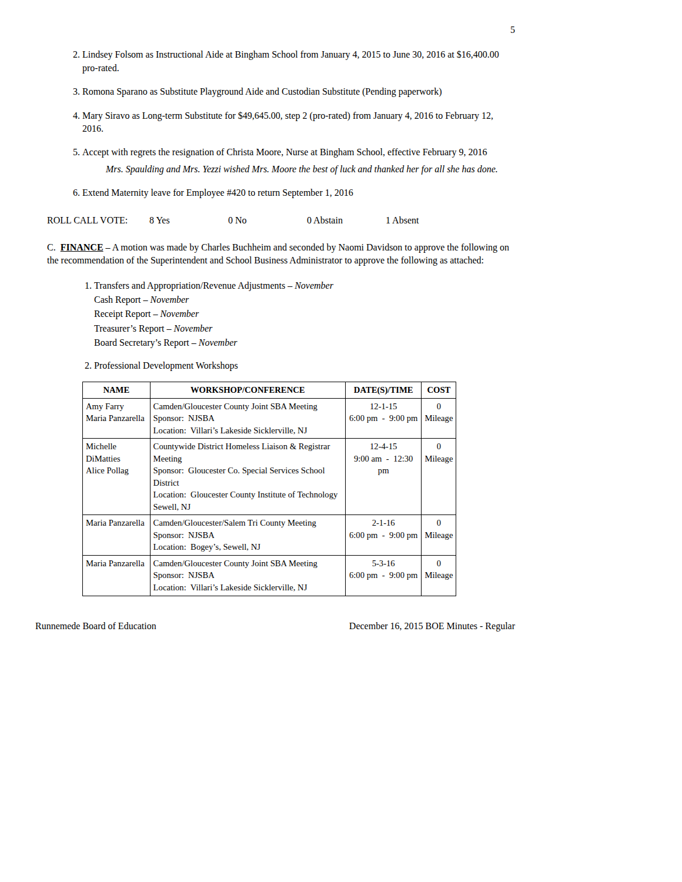5
Lindsey Folsom as Instructional Aide at Bingham School from January 4, 2015 to June 30, 2016 at $16,400.00 pro-rated.
Romona Sparano as Substitute Playground Aide and Custodian Substitute (Pending paperwork)
Mary Siravo as Long-term Substitute for $49,645.00, step 2 (pro-rated) from January 4, 2016 to February 12, 2016.
Accept with regrets the resignation of Christa Moore, Nurse at Bingham School, effective February 9, 2016 Mrs. Spaulding and Mrs. Yezzi wished Mrs. Moore the best of luck and thanked her for all she has done.
Extend Maternity leave for Employee #420 to return September 1, 2016
ROLL CALL VOTE: 8 Yes 0 No 0 Abstain 1 Absent
C. FINANCE – A motion was made by Charles Buchheim and seconded by Naomi Davidson to approve the following on the recommendation of the Superintendent and School Business Administrator to approve the following as attached:
Transfers and Appropriation/Revenue Adjustments – November
Cash Report – November
Receipt Report – November
Treasurer’s Report – November
Board Secretary’s Report – November
Professional Development Workshops
| NAME | WORKSHOP/CONFERENCE | DATE(S)/TIME | COST |
| --- | --- | --- | --- |
| Amy Farry Maria Panzarella | Camden/Gloucester County Joint SBA Meeting Sponsor: NJSBA Location: Villari’s Lakeside Sicklerville, NJ | 12-1-15 6:00 pm - 9:00 pm | 0 Mileage |
| Michelle DiMatties Alice Pollag | Countywide District Homeless Liaison & Registrar Meeting Sponsor: Gloucester Co. Special Services School District Location: Gloucester County Institute of Technology Sewell, NJ | 12-4-15 9:00 am - 12:30 pm | 0 Mileage |
| Maria Panzarella | Camden/Gloucester/Salem Tri County Meeting Sponsor: NJSBA Location: Bogey’s, Sewell, NJ | 2-1-16 6:00 pm - 9:00 pm | 0 Mileage |
| Maria Panzarella | Camden/Gloucester County Joint SBA Meeting Sponsor: NJSBA Location: Villari’s Lakeside Sicklerville, NJ | 5-3-16 6:00 pm - 9:00 pm | 0 Mileage |
Runnemede Board of Education December 16, 2015 BOE Minutes - Regular